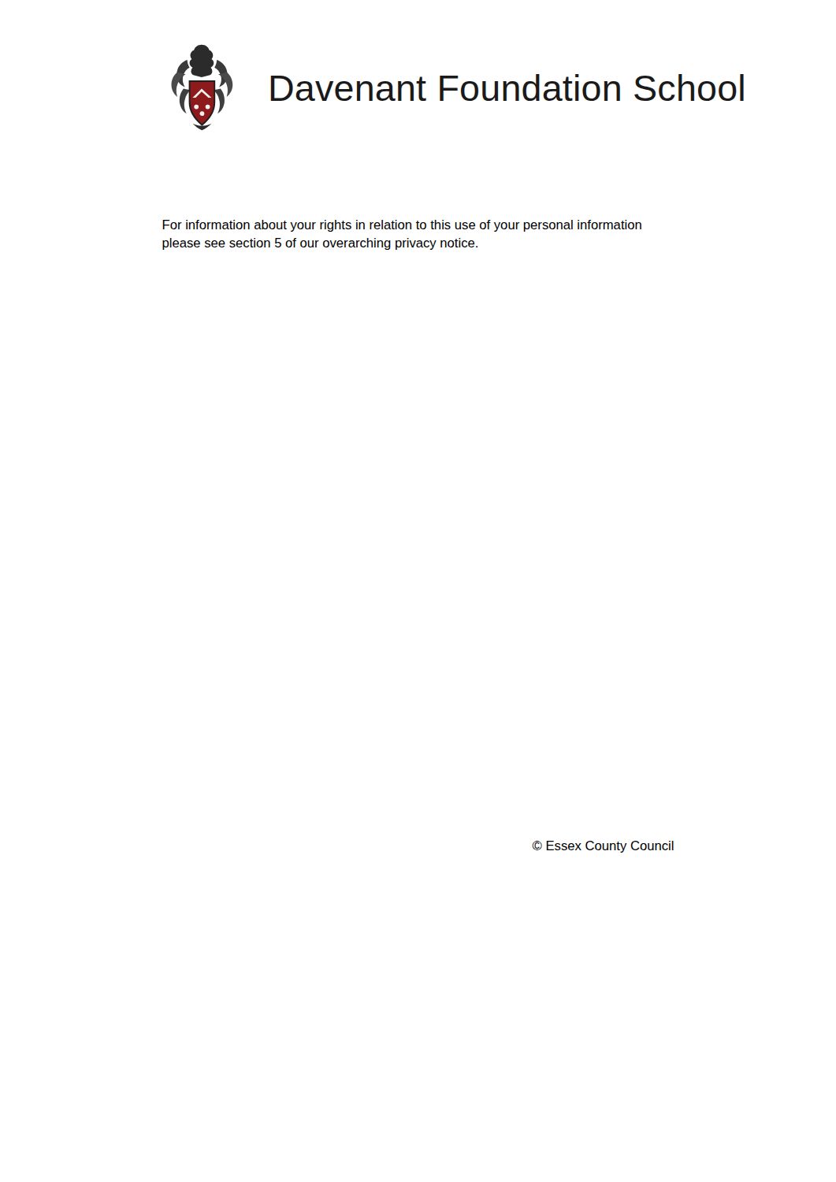Davenant Foundation School
For information about your rights in relation to this use of your personal information please see section 5 of our overarching privacy notice.
© Essex County Council